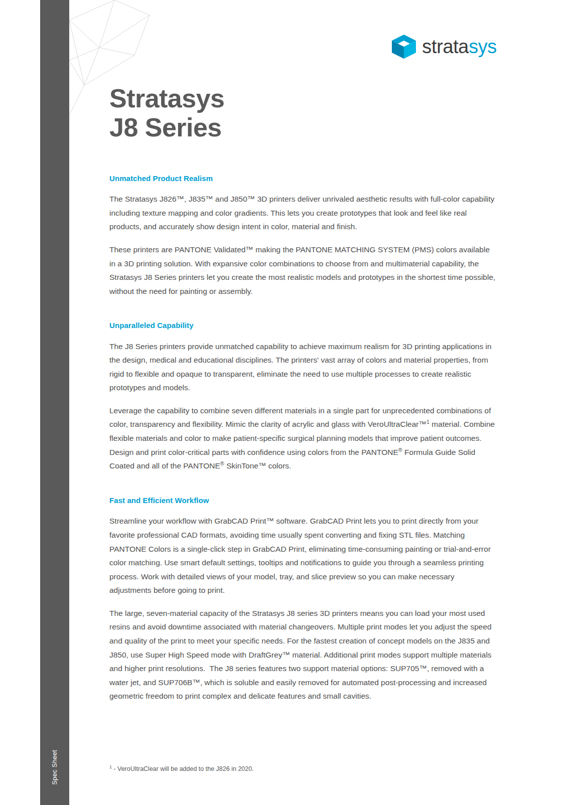Spec Sheet
stratasys
Stratasys
J8 Series
Unmatched Product Realism
The Stratasys J826™, J835™ and J850™ 3D printers deliver unrivaled aesthetic results with full-color capability including texture mapping and color gradients. This lets you create prototypes that look and feel like real products, and accurately show design intent in color, material and finish.
These printers are PANTONE Validated™ making the PANTONE MATCHING SYSTEM (PMS) colors available in a 3D printing solution. With expansive color combinations to choose from and multimaterial capability, the Stratasys J8 Series printers let you create the most realistic models and prototypes in the shortest time possible, without the need for painting or assembly.
Unparalleled Capability
The J8 Series printers provide unmatched capability to achieve maximum realism for 3D printing applications in the design, medical and educational disciplines. The printers' vast array of colors and material properties, from rigid to flexible and opaque to transparent, eliminate the need to use multiple processes to create realistic prototypes and models.
Leverage the capability to combine seven different materials in a single part for unprecedented combinations of color, transparency and flexibility. Mimic the clarity of acrylic and glass with VeroUltraClear™1 material. Combine flexible materials and color to make patient-specific surgical planning models that improve patient outcomes. Design and print color-critical parts with confidence using colors from the PANTONE® Formula Guide Solid Coated and all of the PANTONE® SkinTone™ colors.
Fast and Efficient Workflow
Streamline your workflow with GrabCAD Print™ software. GrabCAD Print lets you to print directly from your favorite professional CAD formats, avoiding time usually spent converting and fixing STL files. Matching PANTONE Colors is a single-click step in GrabCAD Print, eliminating time-consuming painting or trial-and-error color matching. Use smart default settings, tooltips and notifications to guide you through a seamless printing process. Work with detailed views of your model, tray, and slice preview so you can make necessary adjustments before going to print.
The large, seven-material capacity of the Stratasys J8 series 3D printers means you can load your most used resins and avoid downtime associated with material changeovers. Multiple print modes let you adjust the speed and quality of the print to meet your specific needs. For the fastest creation of concept models on the J835 and J850, use Super High Speed mode with DraftGrey™ material. Additional print modes support multiple materials and higher print resolutions. The J8 series features two support material options: SUP705™, removed with a water jet, and SUP706B™, which is soluble and easily removed for automated post-processing and increased geometric freedom to print complex and delicate features and small cavities.
1 - VeroUltraClear will be added to the J826 in 2020.